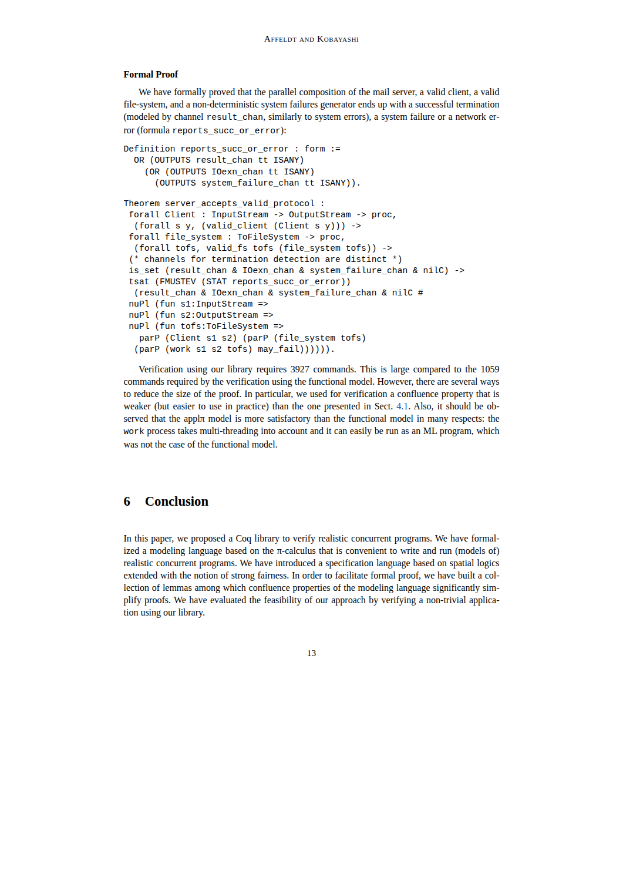Affeldt and Kobayashi
Formal Proof
We have formally proved that the parallel composition of the mail server, a valid client, a valid file-system, and a non-deterministic system failures generator ends up with a successful termination (modeled by channel result_chan, similarly to system errors), a system failure or a network error (formula reports_succ_or_error):
Definition reports_succ_or_error : form :=
  OR (OUTPUTS result_chan tt ISANY)
    (OR (OUTPUTS IOexn_chan tt ISANY)
      (OUTPUTS system_failure_chan tt ISANY)).
Theorem server_accepts_valid_protocol :
 forall Client : InputStream -> OutputStream -> proc,
  (forall s y, (valid_client (Client s y))) ->
 forall file_system : ToFileSystem -> proc,
  (forall tofs, valid_fs tofs (file_system tofs)) ->
 (* channels for termination detection are distinct *)
 is_set (result_chan & IOexn_chan & system_failure_chan & nilC) ->
 tsat (FMUSTEV (STAT reports_succ_or_error))
  (result_chan & IOexn_chan & system_failure_chan & nilC #
 nuPl (fun s1:InputStream =>
 nuPl (fun s2:OutputStream =>
 nuPl (fun tofs:ToFileSystem =>
   parP (Client s1 s2) (parP (file_system tofs)
  (parP (work s1 s2 tofs) may_fail)))))).
Verification using our library requires 3927 commands. This is large compared to the 1059 commands required by the verification using the functional model. However, there are several ways to reduce the size of the proof. In particular, we used for verification a confluence property that is weaker (but easier to use in practice) than the one presented in Sect. 4.1. Also, it should be observed that the applπ model is more satisfactory than the functional model in many respects: the work process takes multi-threading into account and it can easily be run as an ML program, which was not the case of the functional model.
6 Conclusion
In this paper, we proposed a Coq library to verify realistic concurrent programs. We have formalized a modeling language based on the π-calculus that is convenient to write and run (models of) realistic concurrent programs. We have introduced a specification language based on spatial logics extended with the notion of strong fairness. In order to facilitate formal proof, we have built a collection of lemmas among which confluence properties of the modeling language significantly simplify proofs. We have evaluated the feasibility of our approach by verifying a non-trivial application using our library.
13